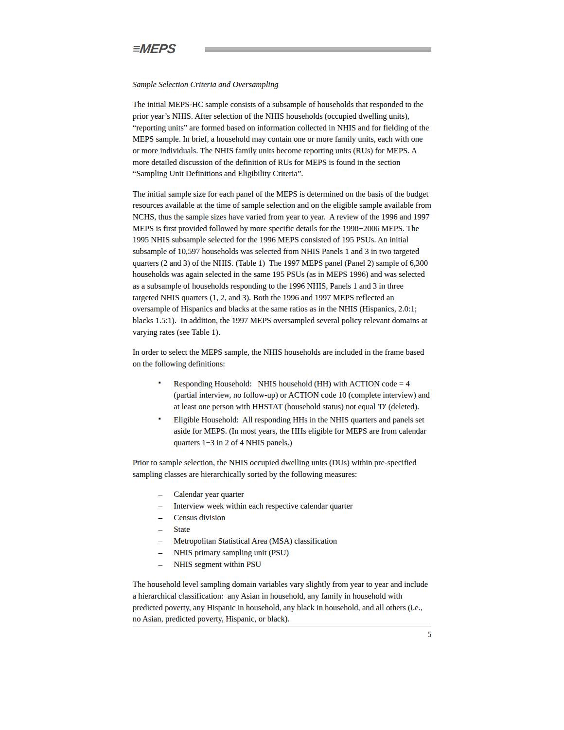≡MEPS
Sample Selection Criteria and Oversampling
The initial MEPS-HC sample consists of a subsample of households that responded to the prior year’s NHIS. After selection of the NHIS households (occupied dwelling units), “reporting units” are formed based on information collected in NHIS and for fielding of the MEPS sample. In brief, a household may contain one or more family units, each with one or more individuals. The NHIS family units become reporting units (RUs) for MEPS. A more detailed discussion of the definition of RUs for MEPS is found in the section “Sampling Unit Definitions and Eligibility Criteria”.
The initial sample size for each panel of the MEPS is determined on the basis of the budget resources available at the time of sample selection and on the eligible sample available from NCHS, thus the sample sizes have varied from year to year. A review of the 1996 and 1997 MEPS is first provided followed by more specific details for the 1998−2006 MEPS. The 1995 NHIS subsample selected for the 1996 MEPS consisted of 195 PSUs. An initial subsample of 10,597 households was selected from NHIS Panels 1 and 3 in two targeted quarters (2 and 3) of the NHIS. (Table 1) The 1997 MEPS panel (Panel 2) sample of 6,300 households was again selected in the same 195 PSUs (as in MEPS 1996) and was selected as a subsample of households responding to the 1996 NHIS, Panels 1 and 3 in three targeted NHIS quarters (1, 2, and 3). Both the 1996 and 1997 MEPS reflected an oversample of Hispanics and blacks at the same ratios as in the NHIS (Hispanics, 2.0:1; blacks 1.5:1). In addition, the 1997 MEPS oversampled several policy relevant domains at varying rates (see Table 1).
In order to select the MEPS sample, the NHIS households are included in the frame based on the following definitions:
Responding Household: NHIS household (HH) with ACTION code = 4 (partial interview, no follow-up) or ACTION code 10 (complete interview) and at least one person with HHSTAT (household status) not equal 'D' (deleted).
Eligible Household: All responding HHs in the NHIS quarters and panels set aside for MEPS. (In most years, the HHs eligible for MEPS are from calendar quarters 1−3 in 2 of 4 NHIS panels.)
Prior to sample selection, the NHIS occupied dwelling units (DUs) within pre-specified sampling classes are hierarchically sorted by the following measures:
Calendar year quarter
Interview week within each respective calendar quarter
Census division
State
Metropolitan Statistical Area (MSA) classification
NHIS primary sampling unit (PSU)
NHIS segment within PSU
The household level sampling domain variables vary slightly from year to year and include a hierarchical classification: any Asian in household, any family in household with predicted poverty, any Hispanic in household, any black in household, and all others (i.e., no Asian, predicted poverty, Hispanic, or black).
5